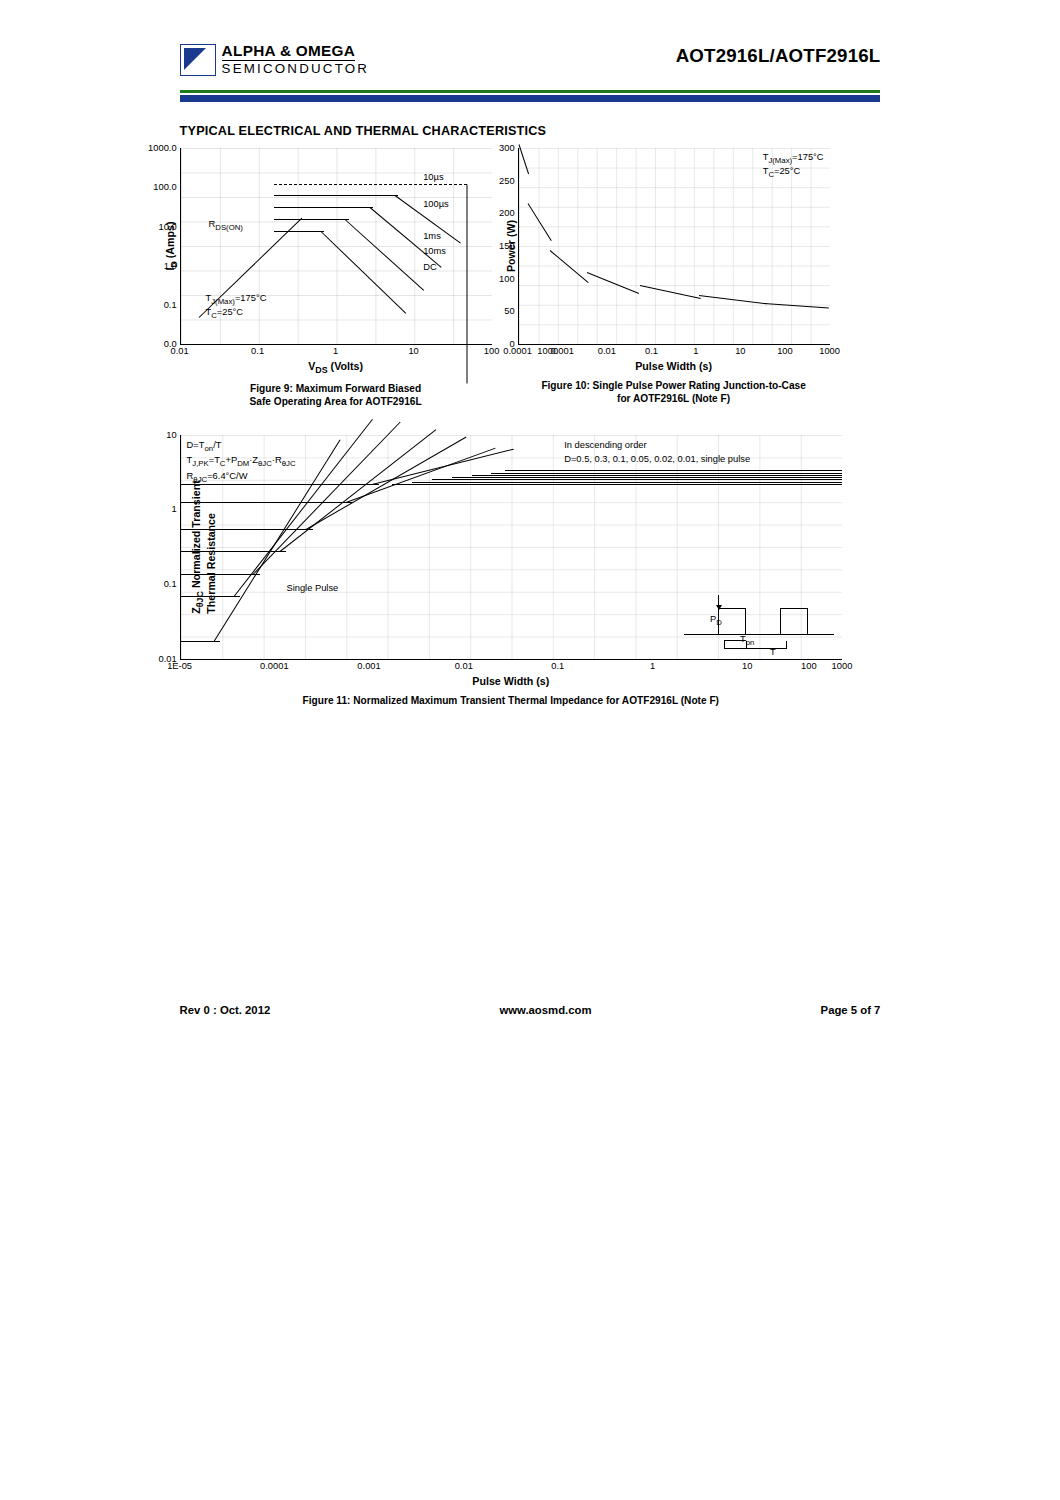ALPHA & OMEGA SEMICONDUCTOR
AOT2916L/AOTF2916L
TYPICAL ELECTRICAL AND THERMAL CHARACTERISTICS
1000.0 100.0 10.0 1.0 0.1 0.0
ID (Amps)
RDS(ON)
10µs
100µs
1ms
10ms
DC
TJ(Max)=175°C
TC=25°C
0.01 0.1 1 10 100 1000
VDS (Volts)
Figure 9: Maximum Forward Biased
Safe Operating Area for AOTF2916L
300 250 200 150 100 50 0
Power (W)
TJ(Max)=175°C
TC=25°C
0.0001 0.001 0.01 0.1 1 10 100 1000
Pulse Width (s)
Figure 10: Single Pulse Power Rating Junction-to-Case
for AOTF2916L (Note F)
10 1 0.1 0.01
ZθJC Normalized Transient
Thermal Resistance
D=Ton/T
TJ,PK=TC+PDM·ZθJC·RθJC
RθJC=6.4°C/W
In descending order
D=0.5, 0.3, 0.1, 0.05, 0.02, 0.01, single pulse
Single Pulse
PD
Ton
T
1E-05 0.0001 0.001 0.01 0.1 1 10 100 1000
Pulse Width (s)
Figure 11: Normalized Maximum Transient Thermal Impedance for AOTF2916L (Note F)
Rev 0 : Oct. 2012
www.aosmd.com
Page 5 of 7